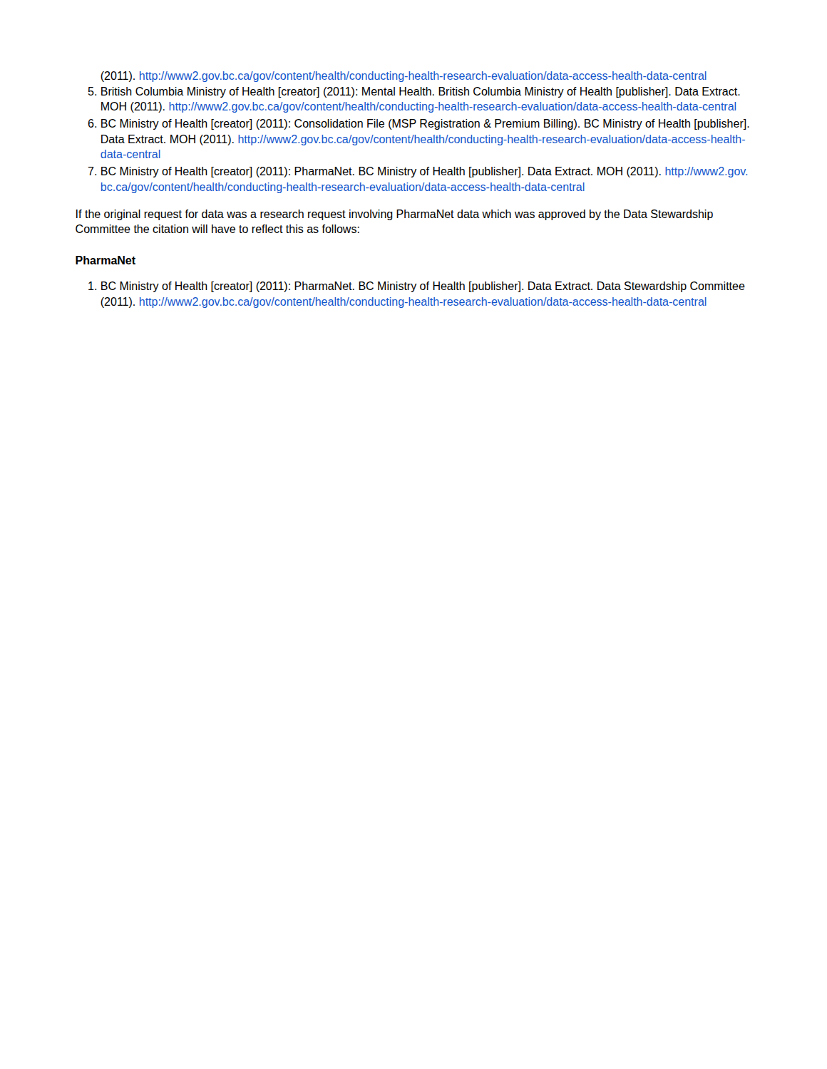(2011). http://www2.gov.bc.ca/gov/content/health/conducting-health-research-evaluation/data-access-health-data-central
British Columbia Ministry of Health [creator] (2011): Mental Health. British Columbia Ministry of Health [publisher]. Data Extract. MOH (2011). http://www2.gov.bc.ca/gov/content/health/conducting-health-research-evaluation/data-access-health-data-central
BC Ministry of Health [creator] (2011): Consolidation File (MSP Registration & Premium Billing). BC Ministry of Health [publisher]. Data Extract. MOH (2011). http://www2.gov.bc.ca/gov/content/health/conducting-health-research-evaluation/data-access-health-data-central
BC Ministry of Health [creator] (2011): PharmaNet. BC Ministry of Health [publisher]. Data Extract. MOH (2011). http://www2.gov.bc.ca/gov/content/health/conducting-health-research-evaluation/data-access-health-data-central
If the original request for data was a research request involving PharmaNet data which was approved by the Data Stewardship Committee the citation will have to reflect this as follows:
PharmaNet
BC Ministry of Health [creator] (2011): PharmaNet. BC Ministry of Health [publisher]. Data Extract. Data Stewardship Committee (2011). http://www2.gov.bc.ca/gov/content/health/conducting-health-research-evaluation/data-access-health-data-central